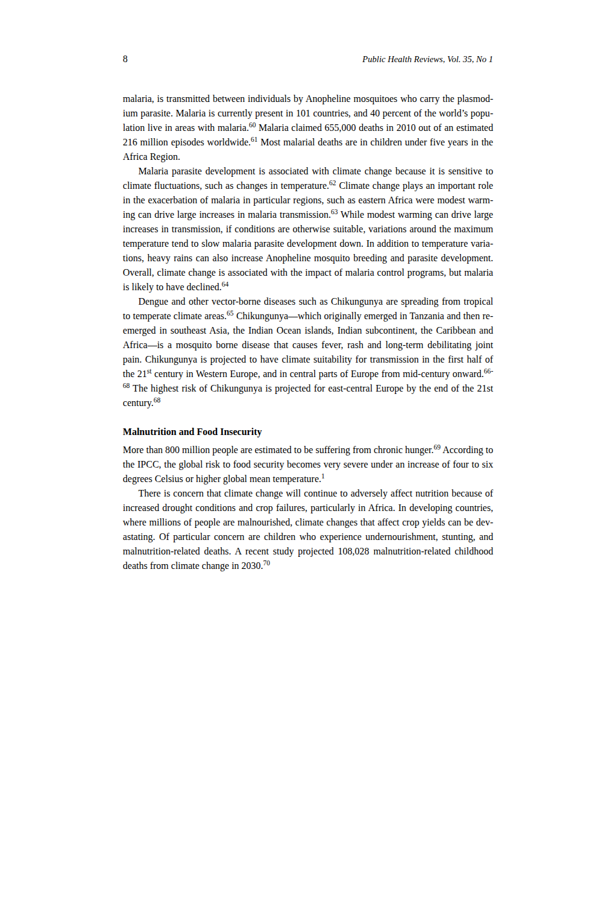8 Public Health Reviews, Vol. 35, No 1
malaria, is transmitted between individuals by Anopheline mosquitoes who carry the plasmodium parasite. Malaria is currently present in 101 countries, and 40 percent of the world’s population live in areas with malaria.60 Malaria claimed 655,000 deaths in 2010 out of an estimated 216 million episodes worldwide.61 Most malarial deaths are in children under five years in the Africa Region.
Malaria parasite development is associated with climate change because it is sensitive to climate fluctuations, such as changes in temperature.62 Climate change plays an important role in the exacerbation of malaria in particular regions, such as eastern Africa were modest warming can drive large increases in malaria transmission.63 While modest warming can drive large increases in transmission, if conditions are otherwise suitable, variations around the maximum temperature tend to slow malaria parasite development down. In addition to temperature variations, heavy rains can also increase Anopheline mosquito breeding and parasite development. Overall, climate change is associated with the impact of malaria control programs, but malaria is likely to have declined.64
Dengue and other vector-borne diseases such as Chikungunya are spreading from tropical to temperate climate areas.65 Chikungunya—which originally emerged in Tanzania and then re-emerged in southeast Asia, the Indian Ocean islands, Indian subcontinent, the Caribbean and Africa—is a mosquito borne disease that causes fever, rash and long-term debilitating joint pain. Chikungunya is projected to have climate suitability for transmission in the first half of the 21st century in Western Europe, and in central parts of Europe from mid-century onward.66-68 The highest risk of Chikungunya is projected for east-central Europe by the end of the 21st century.68
Malnutrition and Food Insecurity
More than 800 million people are estimated to be suffering from chronic hunger.69 According to the IPCC, the global risk to food security becomes very severe under an increase of four to six degrees Celsius or higher global mean temperature.1
There is concern that climate change will continue to adversely affect nutrition because of increased drought conditions and crop failures, particularly in Africa. In developing countries, where millions of people are malnourished, climate changes that affect crop yields can be devastating. Of particular concern are children who experience undernourishment, stunting, and malnutrition-related deaths. A recent study projected 108,028 malnutrition-related childhood deaths from climate change in 2030.70